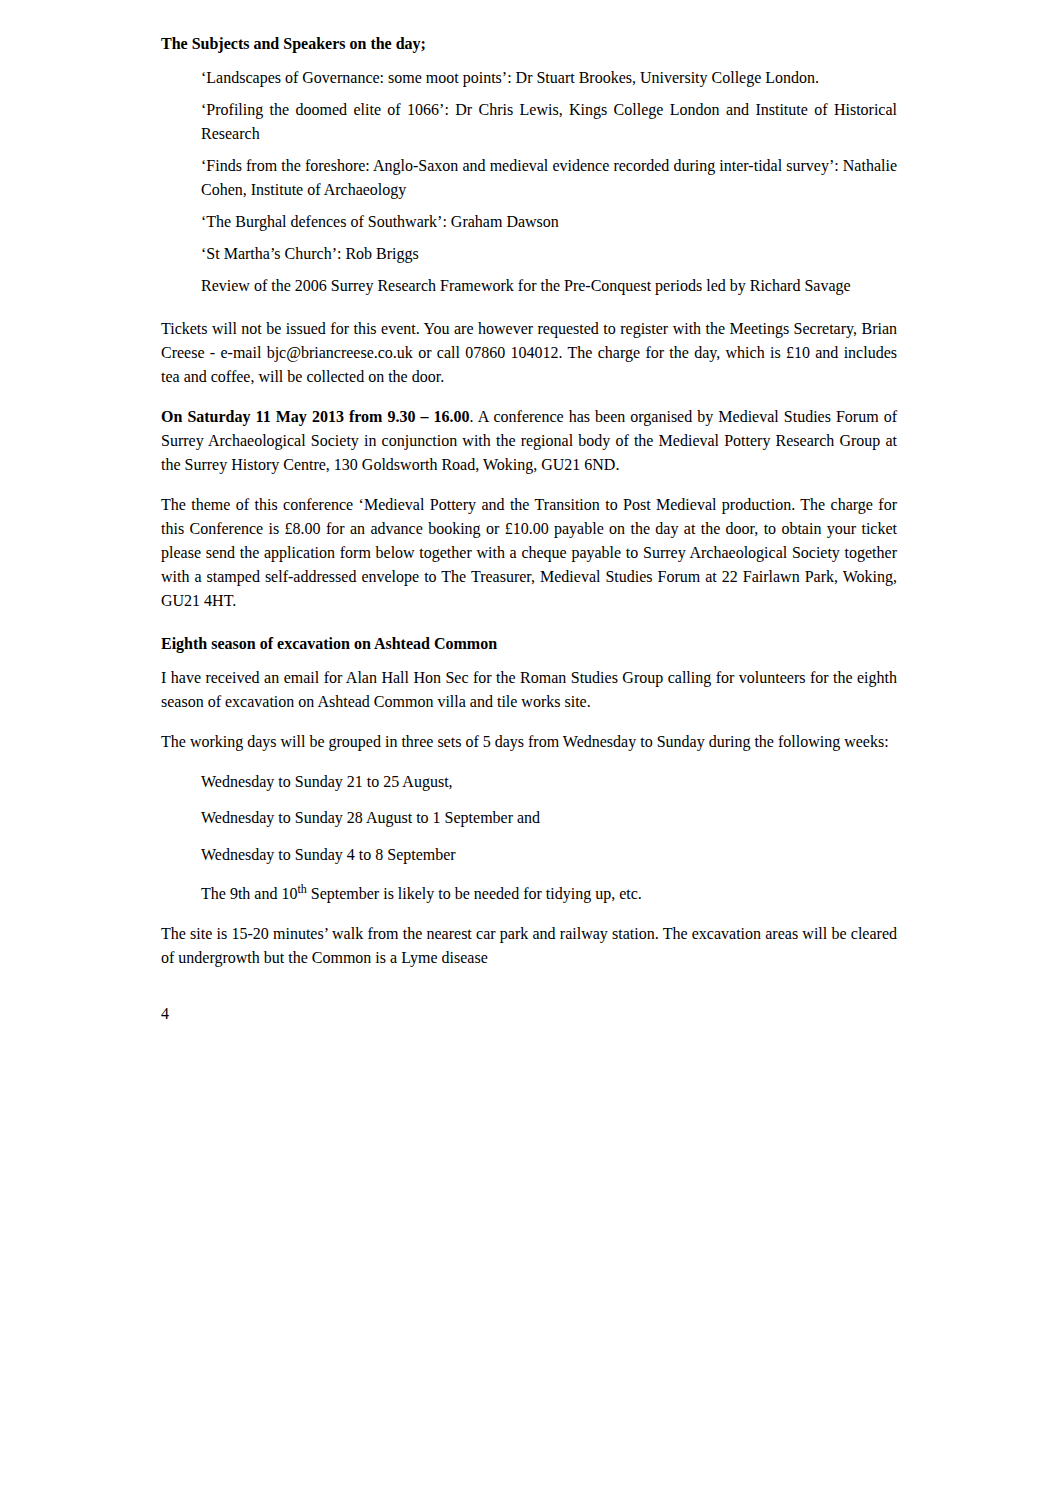The Subjects and Speakers on the day;
‘Landscapes of Governance: some moot points’: Dr Stuart Brookes, University College London.
‘Profiling the doomed elite of 1066’: Dr Chris Lewis, Kings College London and Institute of Historical Research
‘Finds from the foreshore: Anglo-Saxon and medieval evidence recorded during inter-tidal survey’: Nathalie Cohen, Institute of Archaeology
‘The Burghal defences of Southwark’: Graham Dawson
‘St Martha’s Church’: Rob Briggs
Review of the 2006 Surrey Research Framework for the Pre-Conquest periods led by Richard Savage
Tickets will not be issued for this event. You are however requested to register with the Meetings Secretary, Brian Creese - e-mail bjc@briancreese.co.uk or call 07860 104012. The charge for the day, which is £10 and includes tea and coffee, will be collected on the door.
On Saturday 11 May 2013 from 9.30 – 16.00. A conference has been organised by Medieval Studies Forum of Surrey Archaeological Society in conjunction with the regional body of the Medieval Pottery Research Group at the Surrey History Centre, 130 Goldsworth Road, Woking, GU21 6ND.
The theme of this conference ‘Medieval Pottery and the Transition to Post Medieval production. The charge for this Conference is £8.00 for an advance booking or £10.00 payable on the day at the door, to obtain your ticket please send the application form below together with a cheque payable to Surrey Archaeological Society together with a stamped self-addressed envelope to The Treasurer, Medieval Studies Forum at 22 Fairlawn Park, Woking, GU21 4HT.
Eighth season of excavation on Ashtead Common
I have received an email for Alan Hall Hon Sec for the Roman Studies Group calling for volunteers for the eighth season of excavation on Ashtead Common villa and tile works site.
The working days will be grouped in three sets of 5 days from Wednesday to Sunday during the following weeks:
Wednesday to Sunday 21 to 25 August,
Wednesday to Sunday 28 August to 1 September and
Wednesday to Sunday 4 to 8 September
The 9th and 10th September is likely to be needed for tidying up, etc.
The site is 15-20 minutes’ walk from the nearest car park and railway station. The excavation areas will be cleared of undergrowth but the Common is a Lyme disease
4